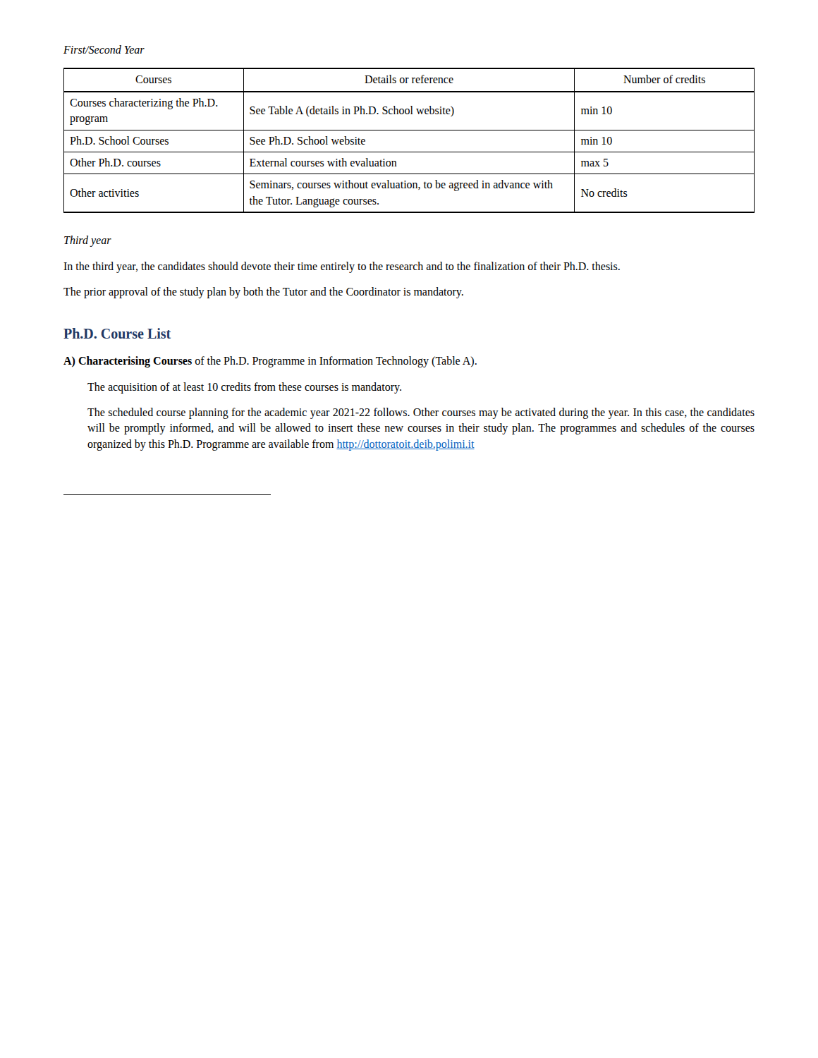First/Second Year
| Courses | Details or reference | Number of credits |
| --- | --- | --- |
| Courses characterizing the Ph.D. program | See Table A (details in Ph.D. School website) | min 10 |
| Ph.D. School Courses | See Ph.D. School website | min 10 |
| Other Ph.D. courses | External courses with evaluation | max 5 |
| Other activities | Seminars, courses without evaluation, to be agreed in advance with the Tutor. Language courses. | No credits |
Third year
In the third year, the candidates should devote their time entirely to the research and to the finalization of their Ph.D. thesis.
The prior approval of the study plan by both the Tutor and the Coordinator is mandatory.
Ph.D. Course List
A) Characterising Courses of the Ph.D. Programme in Information Technology (Table A).
The acquisition of at least 10 credits from these courses is mandatory.
The scheduled course planning for the academic year 2021-22 follows. Other courses may be activated during the year. In this case, the candidates will be promptly informed, and will be allowed to insert these new courses in their study plan. The programmes and schedules of the courses organized by this Ph.D. Programme are available from http://dottoratoit.deib.polimi.it